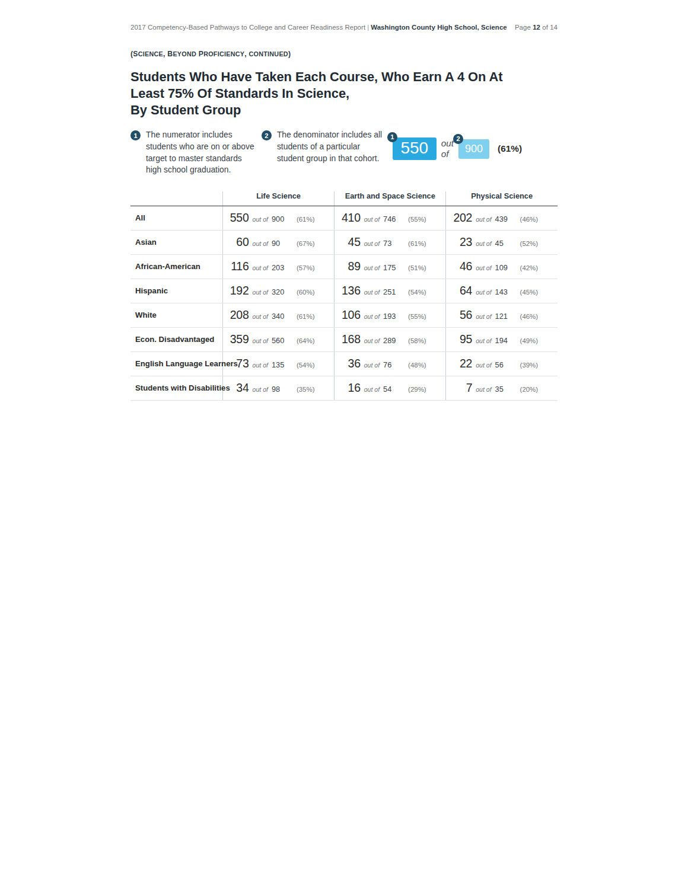2017 Competency-Based Pathways to College and Career Readiness Report|Washington County High School, Science
Page 12 of 14
(SCIENCE, BEYOND PROFICIENCY, CONTINUED)
Students Who Have Taken Each Course, Who Earn A 4 On At Least 75% Of Standards In Science,
By Student Group
1
The numerator includes students who are on or above target to master standards high school graduation.
2
The denominator includes all students of a particular student group in that cohort.
1550 out of 2900 (61%)
| | Life Science | Earth and Space Science | Physical Science |
| --- | --- | --- | --- |
| All | 550 out of 900 (61%) | 410 out of 746 (55%) | 202 out of 439 (46%) |
| Asian | 60 out of 90 (67%) | 45 out of 73 (61%) | 23 out of 45 (52%) |
| African-American | 116 out of 203 (57%) | 89 out of 175 (51%) | 46 out of 109 (42%) |
| Hispanic | 192 out of 320 (60%) | 136 out of 251 (54%) | 64 out of 143 (45%) |
| White | 208 out of 340 (61%) | 106 out of 193 (55%) | 56 out of 121 (46%) |
| Econ. Disadvantaged | 359 out of 560 (64%) | 168 out of 289 (58%) | 95 out of 194 (49%) |
| English Language Learners | 73 out of 135 (54%) | 36 out of 76 (48%) | 22 out of 56 (39%) |
| Students with Disabilities | 34 out of 98 (35%) | 16 out of 54 (29%) | 7 out of 35 (20%) |